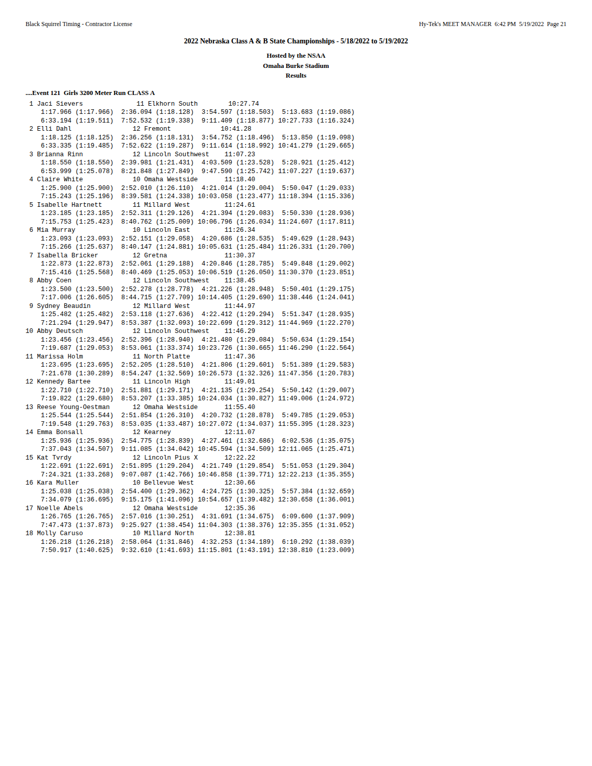Black Squirrel Timing - Contractor License Hy-Tek's MEET MANAGER 6:42 PM 5/19/2022 Page 21
2022 Nebraska Class A & B State Championships - 5/18/2022 to 5/19/2022
Hosted by the NSAA
Omaha Burke Stadium
Results
....Event 121 Girls 3200 Meter Run CLASS A
 1 Jaci Sievers              11 Elkhorn South        10:27.74
    1:17.966 (1:17.966)  2:36.094 (1:18.128)  3:54.597 (1:18.503)  5:13.683 (1:19.086)
    6:33.194 (1:19.511)  7:52.532 (1:19.338)  9:11.409 (1:18.877) 10:27.733 (1:16.324)
 2 Elli Dahl                12 Fremont             10:41.28
    1:18.125 (1:18.125)  2:36.256 (1:18.131)  3:54.752 (1:18.496)  5:13.850 (1:19.098)
    6:33.335 (1:19.485)  7:52.622 (1:19.287)  9:11.614 (1:18.992) 10:41.279 (1:29.665)
 3 Brianna Rinn             12 Lincoln Southwest    11:07.23
    1:18.550 (1:18.550)  2:39.981 (1:21.431)  4:03.509 (1:23.528)  5:28.921 (1:25.412)
    6:53.999 (1:25.078)  8:21.848 (1:27.849)  9:47.590 (1:25.742) 11:07.227 (1:19.637)
 4 Claire White             10 Omaha Westside       11:18.40
    1:25.900 (1:25.900)  2:52.010 (1:26.110)  4:21.014 (1:29.004)  5:50.047 (1:29.033)
    7:15.243 (1:25.196)  8:39.581 (1:24.338) 10:03.058 (1:23.477) 11:18.394 (1:15.336)
 5 Isabelle Hartnett        11 Millard West         11:24.61
    1:23.185 (1:23.185)  2:52.311 (1:29.126)  4:21.394 (1:29.083)  5:50.330 (1:28.936)
    7:15.753 (1:25.423)  8:40.762 (1:25.009) 10:06.796 (1:26.034) 11:24.607 (1:17.811)
 6 Mia Murray               10 Lincoln East         11:26.34
    1:23.093 (1:23.093)  2:52.151 (1:29.058)  4:20.686 (1:28.535)  5:49.629 (1:28.943)
    7:15.266 (1:25.637)  8:40.147 (1:24.881) 10:05.631 (1:25.484) 11:26.331 (1:20.700)
 7 Isabella Bricker         12 Gretna               11:30.37
    1:22.873 (1:22.873)  2:52.061 (1:29.188)  4:20.846 (1:28.785)  5:49.848 (1:29.002)
    7:15.416 (1:25.568)  8:40.469 (1:25.053) 10:06.519 (1:26.050) 11:30.370 (1:23.851)
 8 Abby Coen                12 Lincoln Southwest    11:38.45
    1:23.500 (1:23.500)  2:52.278 (1:28.778)  4:21.226 (1:28.948)  5:50.401 (1:29.175)
    7:17.006 (1:26.605)  8:44.715 (1:27.709) 10:14.405 (1:29.690) 11:38.446 (1:24.041)
 9 Sydney Beaudin           12 Millard West         11:44.97
    1:25.482 (1:25.482)  2:53.118 (1:27.636)  4:22.412 (1:29.294)  5:51.347 (1:28.935)
    7:21.294 (1:29.947)  8:53.387 (1:32.093) 10:22.699 (1:29.312) 11:44.969 (1:22.270)
10 Abby Deutsch             12 Lincoln Southwest    11:46.29
    1:23.456 (1:23.456)  2:52.396 (1:28.940)  4:21.480 (1:29.084)  5:50.634 (1:29.154)
    7:19.687 (1:29.053)  8:53.061 (1:33.374) 10:23.726 (1:30.665) 11:46.290 (1:22.564)
11 Marissa Holm             11 North Platte         11:47.36
    1:23.695 (1:23.695)  2:52.205 (1:28.510)  4:21.806 (1:29.601)  5:51.389 (1:29.583)
    7:21.678 (1:30.289)  8:54.247 (1:32.569) 10:26.573 (1:32.326) 11:47.356 (1:20.783)
12 Kennedy Bartee           11 Lincoln High         11:49.01
    1:22.710 (1:22.710)  2:51.881 (1:29.171)  4:21.135 (1:29.254)  5:50.142 (1:29.007)
    7:19.822 (1:29.680)  8:53.207 (1:33.385) 10:24.034 (1:30.827) 11:49.006 (1:24.972)
13 Reese Young-Oestman      12 Omaha Westside       11:55.40
    1:25.544 (1:25.544)  2:51.854 (1:26.310)  4:20.732 (1:28.878)  5:49.785 (1:29.053)
    7:19.548 (1:29.763)  8:53.035 (1:33.487) 10:27.072 (1:34.037) 11:55.395 (1:28.323)
14 Emma Bonsall             12 Kearney              12:11.07
    1:25.936 (1:25.936)  2:54.775 (1:28.839)  4:27.461 (1:32.686)  6:02.536 (1:35.075)
    7:37.043 (1:34.507)  9:11.085 (1:34.042) 10:45.594 (1:34.509) 12:11.065 (1:25.471)
15 Kat Tvrdy                12 Lincoln Pius X       12:22.22
    1:22.691 (1:22.691)  2:51.895 (1:29.204)  4:21.749 (1:29.854)  5:51.053 (1:29.304)
    7:24.321 (1:33.268)  9:07.087 (1:42.766) 10:46.858 (1:39.771) 12:22.213 (1:35.355)
16 Kara Muller              10 Bellevue West        12:30.66
    1:25.038 (1:25.038)  2:54.400 (1:29.362)  4:24.725 (1:30.325)  5:57.384 (1:32.659)
    7:34.079 (1:36.695)  9:15.175 (1:41.096) 10:54.657 (1:39.482) 12:30.658 (1:36.001)
17 Noelle Abels             12 Omaha Westside       12:35.36
    1:26.765 (1:26.765)  2:57.016 (1:30.251)  4:31.691 (1:34.675)  6:09.600 (1:37.909)
    7:47.473 (1:37.873)  9:25.927 (1:38.454) 11:04.303 (1:38.376) 12:35.355 (1:31.052)
18 Molly Caruso             10 Millard North        12:38.81
    1:26.218 (1:26.218)  2:58.064 (1:31.846)  4:32.253 (1:34.189)  6:10.292 (1:38.039)
    7:50.917 (1:40.625)  9:32.610 (1:41.693) 11:15.801 (1:43.191) 12:38.810 (1:23.009)